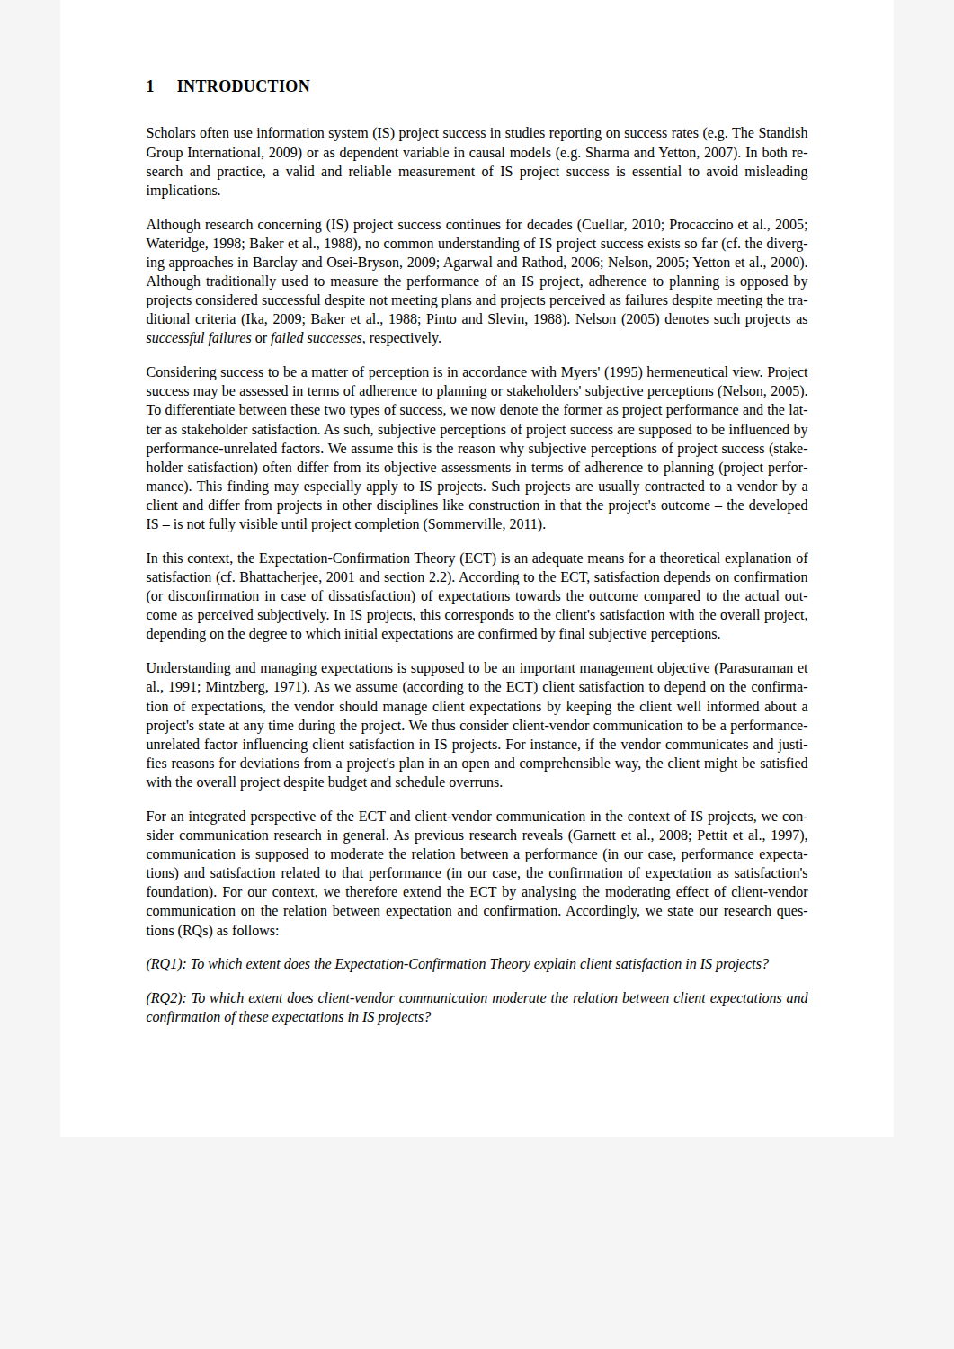1 INTRODUCTION
Scholars often use information system (IS) project success in studies reporting on success rates (e.g. The Standish Group International, 2009) or as dependent variable in causal models (e.g. Sharma and Yetton, 2007). In both research and practice, a valid and reliable measurement of IS project success is essential to avoid misleading implications.
Although research concerning (IS) project success continues for decades (Cuellar, 2010; Procaccino et al., 2005; Wateridge, 1998; Baker et al., 1988), no common understanding of IS project success exists so far (cf. the diverging approaches in Barclay and Osei-Bryson, 2009; Agarwal and Rathod, 2006; Nelson, 2005; Yetton et al., 2000). Although traditionally used to measure the performance of an IS project, adherence to planning is opposed by projects considered successful despite not meeting plans and projects perceived as failures despite meeting the traditional criteria (Ika, 2009; Baker et al., 1988; Pinto and Slevin, 1988). Nelson (2005) denotes such projects as successful failures or failed successes, respectively.
Considering success to be a matter of perception is in accordance with Myers' (1995) hermeneutical view. Project success may be assessed in terms of adherence to planning or stakeholders' subjective perceptions (Nelson, 2005). To differentiate between these two types of success, we now denote the former as project performance and the latter as stakeholder satisfaction. As such, subjective perceptions of project success are supposed to be influenced by performance-unrelated factors. We assume this is the reason why subjective perceptions of project success (stakeholder satisfaction) often differ from its objective assessments in terms of adherence to planning (project performance). This finding may especially apply to IS projects. Such projects are usually contracted to a vendor by a client and differ from projects in other disciplines like construction in that the project's outcome – the developed IS – is not fully visible until project completion (Sommerville, 2011).
In this context, the Expectation-Confirmation Theory (ECT) is an adequate means for a theoretical explanation of satisfaction (cf. Bhattacherjee, 2001 and section 2.2). According to the ECT, satisfaction depends on confirmation (or disconfirmation in case of dissatisfaction) of expectations towards the outcome compared to the actual outcome as perceived subjectively. In IS projects, this corresponds to the client's satisfaction with the overall project, depending on the degree to which initial expectations are confirmed by final subjective perceptions.
Understanding and managing expectations is supposed to be an important management objective (Parasuraman et al., 1991; Mintzberg, 1971). As we assume (according to the ECT) client satisfaction to depend on the confirmation of expectations, the vendor should manage client expectations by keeping the client well informed about a project's state at any time during the project. We thus consider client-vendor communication to be a performance-unrelated factor influencing client satisfaction in IS projects. For instance, if the vendor communicates and justifies reasons for deviations from a project's plan in an open and comprehensible way, the client might be satisfied with the overall project despite budget and schedule overruns.
For an integrated perspective of the ECT and client-vendor communication in the context of IS projects, we consider communication research in general. As previous research reveals (Garnett et al., 2008; Pettit et al., 1997), communication is supposed to moderate the relation between a performance (in our case, performance expectations) and satisfaction related to that performance (in our case, the confirmation of expectation as satisfaction's foundation). For our context, we therefore extend the ECT by analysing the moderating effect of client-vendor communication on the relation between expectation and confirmation. Accordingly, we state our research questions (RQs) as follows:
(RQ1): To which extent does the Expectation-Confirmation Theory explain client satisfaction in IS projects?
(RQ2): To which extent does client-vendor communication moderate the relation between client expectations and confirmation of these expectations in IS projects?